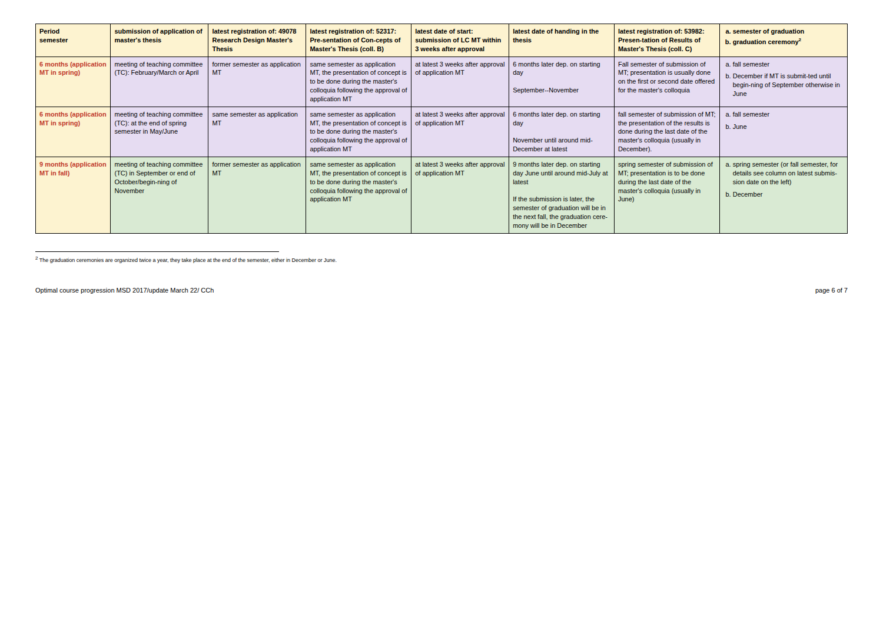| Period semester | submission of application of master's thesis | latest registration of: 49078 Research Design Master's Thesis | latest registration of: 52317: Pre-sentation of Con-cepts of Master's Thesis (coll. B) | latest date of start: submission of LC MT within 3 weeks after approval | latest date of handing in the thesis | latest registration of: 53982: Presen-tation of Results of Master's Thesis (coll. C) | semester of graduation graduation ceremony 2 |
| --- | --- | --- | --- | --- | --- | --- | --- |
| 6 months (application MT in spring) | meeting of teaching committee (TC): February/March or April | former semester as application MT | same semester as application MT, the presentation of concept is to be done during the master's colloquia following the approval of application MT | at latest 3 weeks after approval of application MT | 6 months later dep. on starting day September--November | Fall semester of submission of MT; presentation is usually done on the first or second date offered for the master's colloquia | fall semester December if MT is submit-ted until begin-ning of September otherwise in June |
| 6 months (application MT in spring) | meeting of teaching committee (TC): at the end of spring semester in May/June | same semester as application MT | same semester as application MT, the presentation of concept is to be done during the master's colloquia following the approval of application MT | at latest 3 weeks after approval of application MT | 6 months later dep. on starting day November until around mid-December at latest | fall semester of submission of MT; the presentation of the results is done during the last date of the master's colloquia (usually in December). | fall semester June |
| 9 months (application MT in fall) | meeting of teaching committee (TC) in September or end of October/begin-ning of November | former semester as application MT | same semester as application MT, the presentation of concept is to be done during the master's colloquia following the approval of application MT | at latest 3 weeks after approval of application MT | 9 months later dep. on starting day June until around mid-July at latest If the submission is later, the semester of graduation will be in the next fall, the graduation cere-mony will be in December | spring semester of submission of MT; presentation is to be done during the last date of the master's colloquia (usually in June) | spring semester (or fall semester, for details see column on latest submis-sion date on the left) December |
2 The graduation ceremonies are organized twice a year, they take place at the end of the semester, either in December or June.
Optimal course progression MSD 2017/update March 22/ CCh page 6 of 7